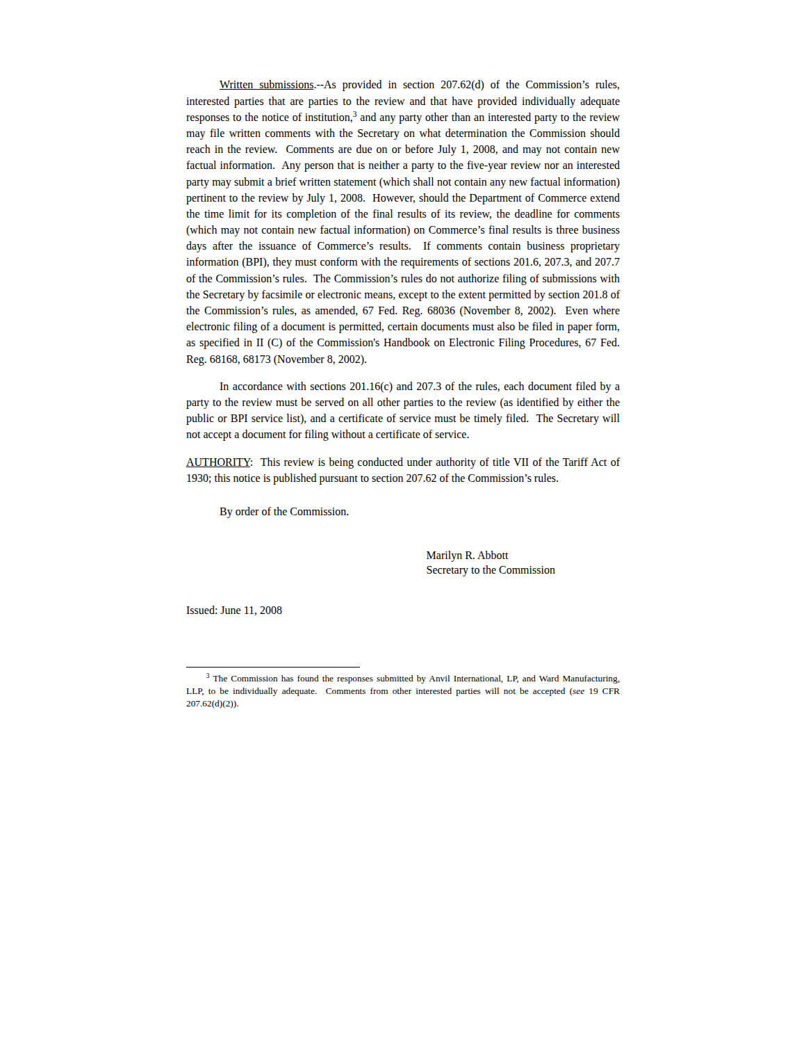Written submissions.--As provided in section 207.62(d) of the Commission’s rules, interested parties that are parties to the review and that have provided individually adequate responses to the notice of institution,3 and any party other than an interested party to the review may file written comments with the Secretary on what determination the Commission should reach in the review. Comments are due on or before July 1, 2008, and may not contain new factual information. Any person that is neither a party to the five-year review nor an interested party may submit a brief written statement (which shall not contain any new factual information) pertinent to the review by July 1, 2008. However, should the Department of Commerce extend the time limit for its completion of the final results of its review, the deadline for comments (which may not contain new factual information) on Commerce’s final results is three business days after the issuance of Commerce’s results. If comments contain business proprietary information (BPI), they must conform with the requirements of sections 201.6, 207.3, and 207.7 of the Commission’s rules. The Commission’s rules do not authorize filing of submissions with the Secretary by facsimile or electronic means, except to the extent permitted by section 201.8 of the Commission’s rules, as amended, 67 Fed. Reg. 68036 (November 8, 2002). Even where electronic filing of a document is permitted, certain documents must also be filed in paper form, as specified in II (C) of the Commission's Handbook on Electronic Filing Procedures, 67 Fed. Reg. 68168, 68173 (November 8, 2002).
In accordance with sections 201.16(c) and 207.3 of the rules, each document filed by a party to the review must be served on all other parties to the review (as identified by either the public or BPI service list), and a certificate of service must be timely filed. The Secretary will not accept a document for filing without a certificate of service.
AUTHORITY: This review is being conducted under authority of title VII of the Tariff Act of 1930; this notice is published pursuant to section 207.62 of the Commission’s rules.
By order of the Commission.
Marilyn R. Abbott
Secretary to the Commission
Issued: June 11, 2008
3 The Commission has found the responses submitted by Anvil International, LP, and Ward Manufacturing, LLP, to be individually adequate. Comments from other interested parties will not be accepted (see 19 CFR 207.62(d)(2)).